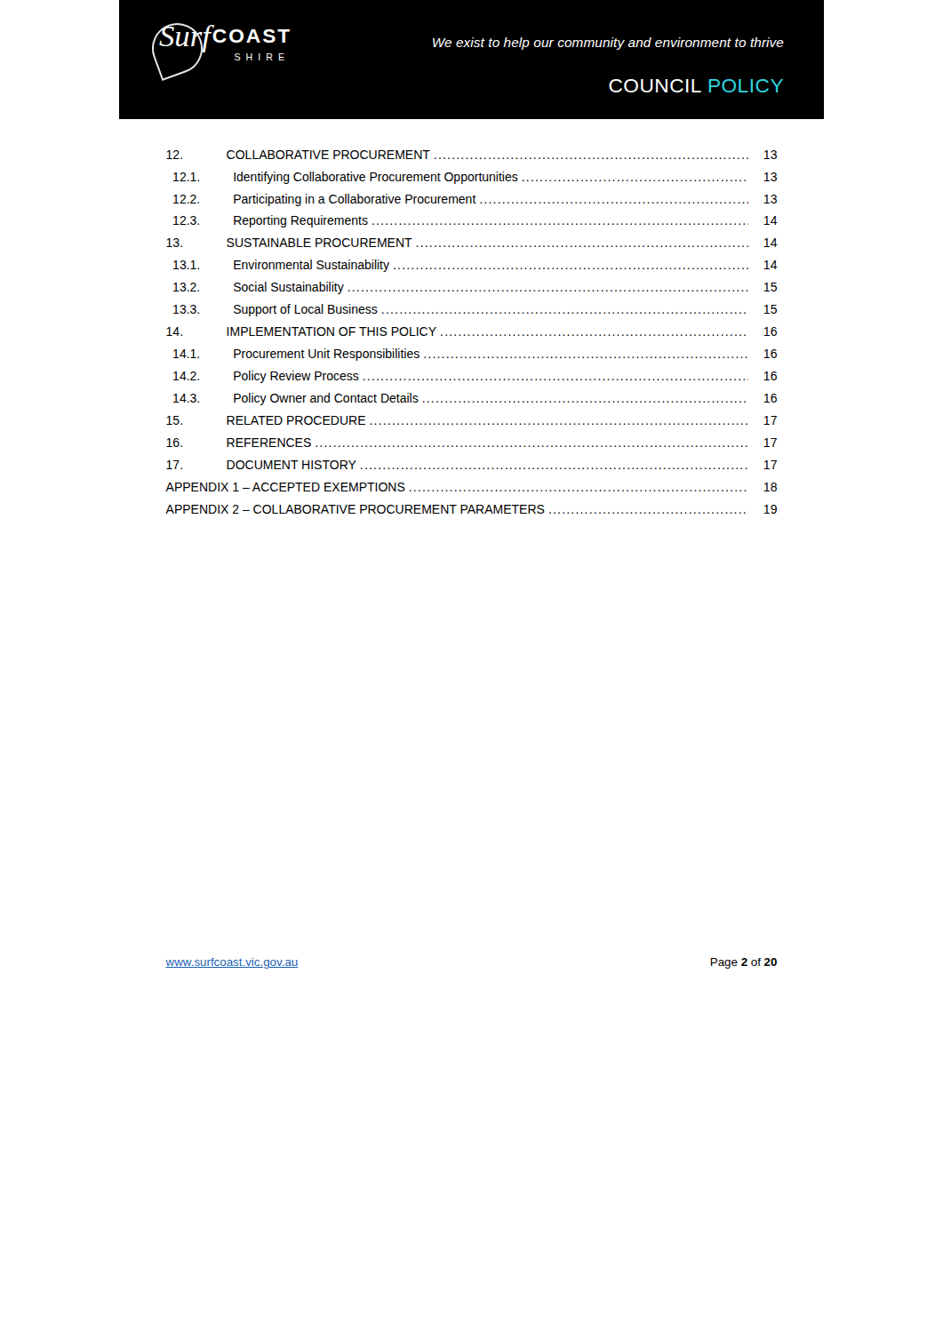Surf COAST
SHIRE
We exist to help our community and environment to thrive
COUNCIL POLICY
12. COLLABORATIVE PROCUREMENT ......................................................................................................... 13
12.1. Identifying Collaborative Procurement Opportunities .................................................................................... 13
12.2. Participating in a Collaborative Procurement .............................................................................................. 13
12.3. Reporting Requirements .............................................................................................................................. 14
13. SUSTAINABLE PROCUREMENT ............................................................................................................. 14
13.1. Environmental Sustainability ......................................................................................................................... 14
13.2. Social Sustainability ..................................................................................................................................... 15
13.3. Support of Local Business .......................................................................................................................... 15
14. IMPLEMENTATION OF THIS POLICY ..................................................................................................... 16
14.1. Procurement Unit Responsibilities .............................................................................................................. 16
14.2. Policy Review Process ................................................................................................................................. 16
14.3. Policy Owner and Contact Details ............................................................................................................... 16
15. RELATED PROCEDURE ............................................................................................................................. 17
16. REFERENCES ............................................................................................................................................. 17
17. DOCUMENT HISTORY ................................................................................................................................. 17
APPENDIX 1 – ACCEPTED EXEMPTIONS ............................................................................................................. 18
APPENDIX 2 – COLLABORATIVE PROCUREMENT PARAMETERS ..................................................................... 19
www.surfcoast.vic.gov.au Page 2 of 20